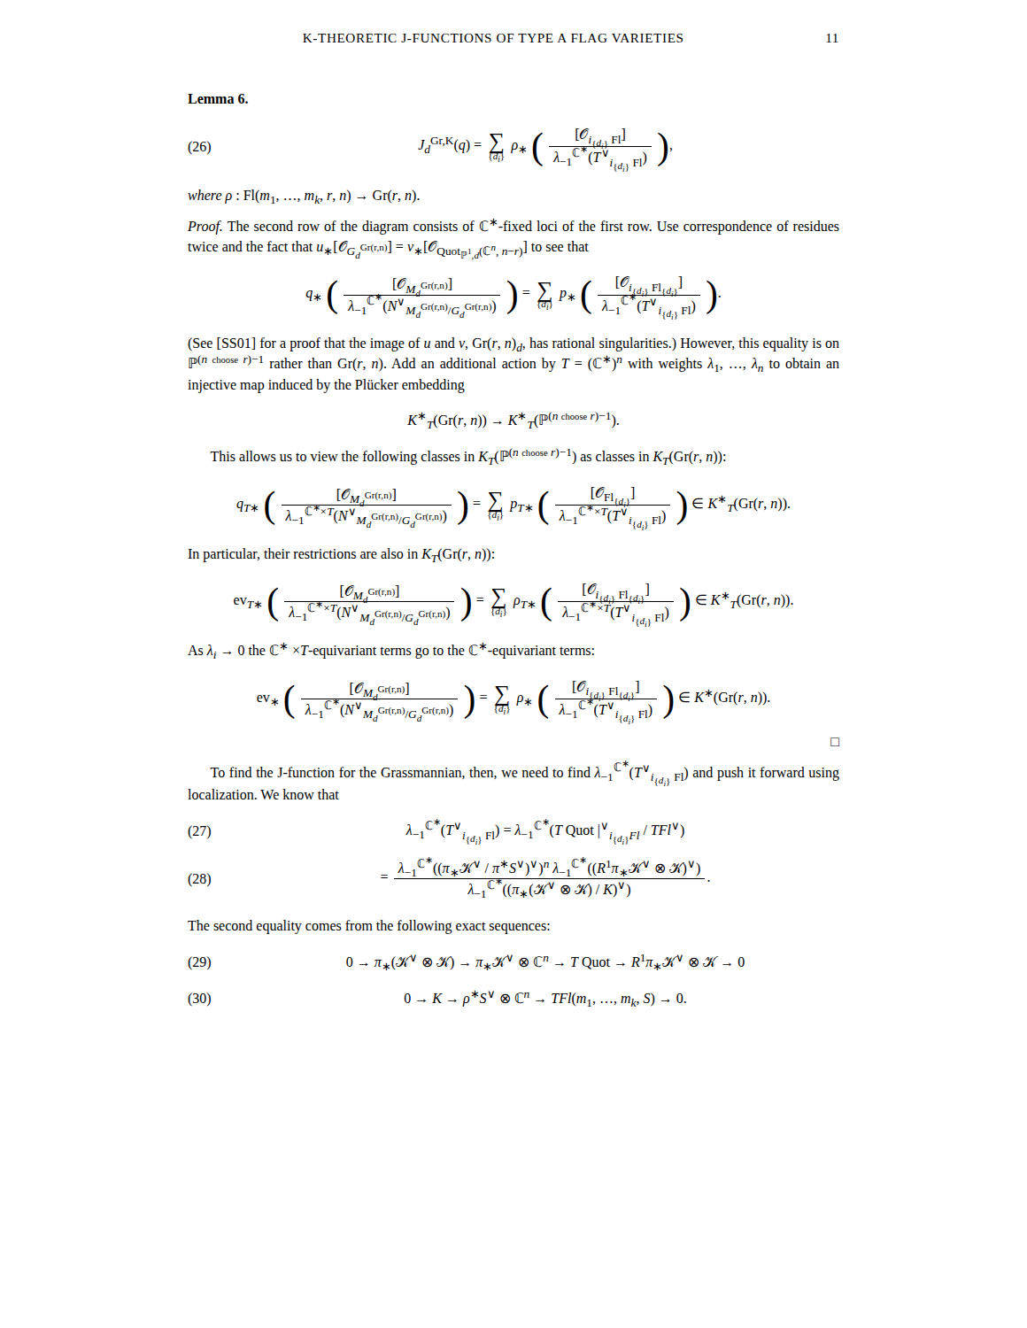K-THEORETIC J-FUNCTIONS OF TYPE A FLAG VARIETIES 11
Lemma 6.
(26) JdGr,K(q) = ∑{di} ρ∗ ( [𝒪i{di} Fl] λ−1ℂ∗(T∨i{di} Fl) ),
where ρ : Fl(m1, …, mk, r, n) → Gr(r, n).
Proof. The second row of the diagram consists of ℂ∗-fixed loci of the first row. Use correspondence of residues twice and the fact that u∗[𝒪GdGr(r,n)] = v∗[𝒪Quotℙ1,d(ℂn, n−r)] to see that
q∗ ( [𝒪MdGr(r,n)] λ−1ℂ∗(N∨MdGr(r,n)/GdGr(r,n)) ) = ∑{di} p∗ ( [𝒪i{di} Fl{di}] λ−1ℂ∗(T∨i{di} Fl) ).
(See [SS01] for a proof that the image of u and v, Gr(r, n)d, has rational singularities.) However, this equality is on ℙ(n choose r)−1 rather than Gr(r, n). Add an additional action by T = (ℂ∗)n with weights λ1, …, λn to obtain an injective map induced by the Plücker embedding
K∗T(Gr(r, n)) → K∗T(ℙ(n choose r)−1).
This allows us to view the following classes in KT(ℙ(n choose r)−1) as classes in KT(Gr(r, n)):
qT∗ ( [𝒪MdGr(r,n)] λ−1ℂ∗×T(N∨MdGr(r,n)/GdGr(r,n)) ) = ∑{di} pT∗ ( [𝒪Fl{di}] λ−1ℂ∗×T(T∨i{di} Fl) ) ∈ K∗T(Gr(r, n)).
In particular, their restrictions are also in KT(Gr(r, n)):
evT∗ ( [𝒪MdGr(r,n)] λ−1ℂ∗×T(N∨MdGr(r,n)/GdGr(r,n)) ) = ∑{di} ρT∗ ( [𝒪i{di} Fl{di}] λ−1ℂ∗×T(T∨i{di} Fl) ) ∈ K∗T(Gr(r, n)).
As λi → 0 the ℂ∗ ×T-equivariant terms go to the ℂ∗-equivariant terms:
ev∗ ( [𝒪MdGr(r,n)] λ−1ℂ∗(N∨MdGr(r,n)/GdGr(r,n)) ) = ∑{di} ρ∗ ( [𝒪i{di} Fl{di}] λ−1ℂ∗(T∨i{di} Fl) ) ∈ K∗(Gr(r, n)).
□
To find the J-function for the Grassmannian, then, we need to find λ−1ℂ∗(T∨i{di} Fl) and push it forward using localization. We know that
(27) λ−1ℂ∗(T∨i{di} Fl) = λ−1ℂ∗(T Quot |∨i{di}Fl / TFl∨)
(28) = λ−1ℂ∗((π∗𝒦∨ / π∗S∨)∨)n λ−1ℂ∗((R1π∗𝒦∨ ⊗ 𝒦)∨) λ−1ℂ∗((π∗(𝒦∨ ⊗ 𝒦) / K)∨) .
The second equality comes from the following exact sequences:
(29) 0 → π∗(𝒦∨ ⊗ 𝒦) → π∗𝒦∨ ⊗ ℂn → T Quot → R1π∗𝒦∨ ⊗ 𝒦 → 0
(30) 0 → K → ρ∗S∨ ⊗ ℂn → TFl(m1, …, mk, S) → 0.